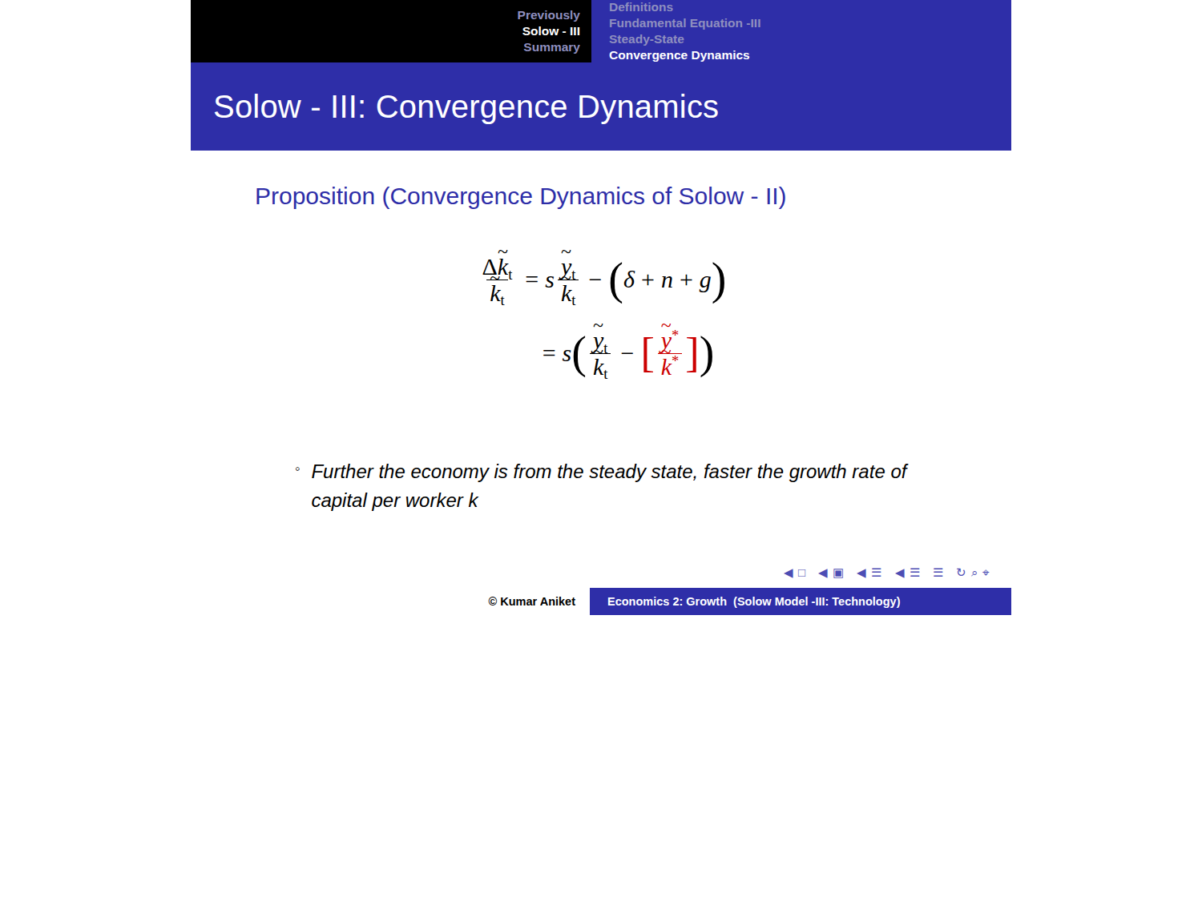Previously
Solow - III
Summary
Definitions
Fundamental Equation -III
Steady-State
Convergence Dynamics
Solow - III: Convergence Dynamics
Proposition (Convergence Dynamics of Solow - II)
Δ~kt ~kt = s ~yt ~kt − ( δ+n+g )
= s ( ~yt ~kt − [ ~y* ~k* ] )
◦ Further the economy is from the steady state, faster the growth rate of capital per worker k
◀□ ◀▣ ◀☰ ◀☰ ☰ ↻⌕⌖
© Kumar Aniket
Economics 2: Growth (Solow Model -III: Technology)